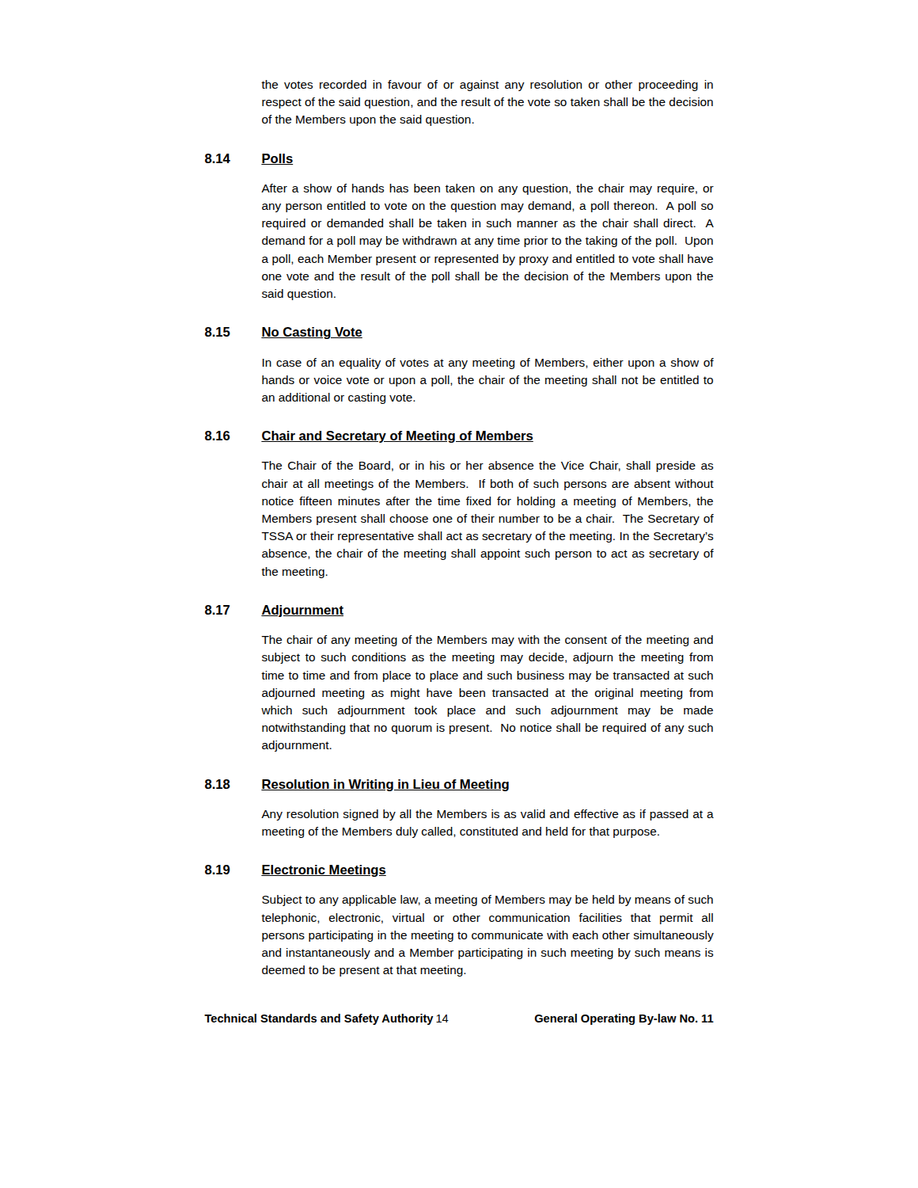the votes recorded in favour of or against any resolution or other proceeding in respect of the said question, and the result of the vote so taken shall be the decision of the Members upon the said question.
8.14 Polls
After a show of hands has been taken on any question, the chair may require, or any person entitled to vote on the question may demand, a poll thereon. A poll so required or demanded shall be taken in such manner as the chair shall direct. A demand for a poll may be withdrawn at any time prior to the taking of the poll. Upon a poll, each Member present or represented by proxy and entitled to vote shall have one vote and the result of the poll shall be the decision of the Members upon the said question.
8.15 No Casting Vote
In case of an equality of votes at any meeting of Members, either upon a show of hands or voice vote or upon a poll, the chair of the meeting shall not be entitled to an additional or casting vote.
8.16 Chair and Secretary of Meeting of Members
The Chair of the Board, or in his or her absence the Vice Chair, shall preside as chair at all meetings of the Members. If both of such persons are absent without notice fifteen minutes after the time fixed for holding a meeting of Members, the Members present shall choose one of their number to be a chair. The Secretary of TSSA or their representative shall act as secretary of the meeting. In the Secretary’s absence, the chair of the meeting shall appoint such person to act as secretary of the meeting.
8.17 Adjournment
The chair of any meeting of the Members may with the consent of the meeting and subject to such conditions as the meeting may decide, adjourn the meeting from time to time and from place to place and such business may be transacted at such adjourned meeting as might have been transacted at the original meeting from which such adjournment took place and such adjournment may be made notwithstanding that no quorum is present. No notice shall be required of any such adjournment.
8.18 Resolution in Writing in Lieu of Meeting
Any resolution signed by all the Members is as valid and effective as if passed at a meeting of the Members duly called, constituted and held for that purpose.
8.19 Electronic Meetings
Subject to any applicable law, a meeting of Members may be held by means of such telephonic, electronic, virtual or other communication facilities that permit all persons participating in the meeting to communicate with each other simultaneously and instantaneously and a Member participating in such meeting by such means is deemed to be present at that meeting.
Technical Standards and Safety Authority 14 General Operating By-law No. 11